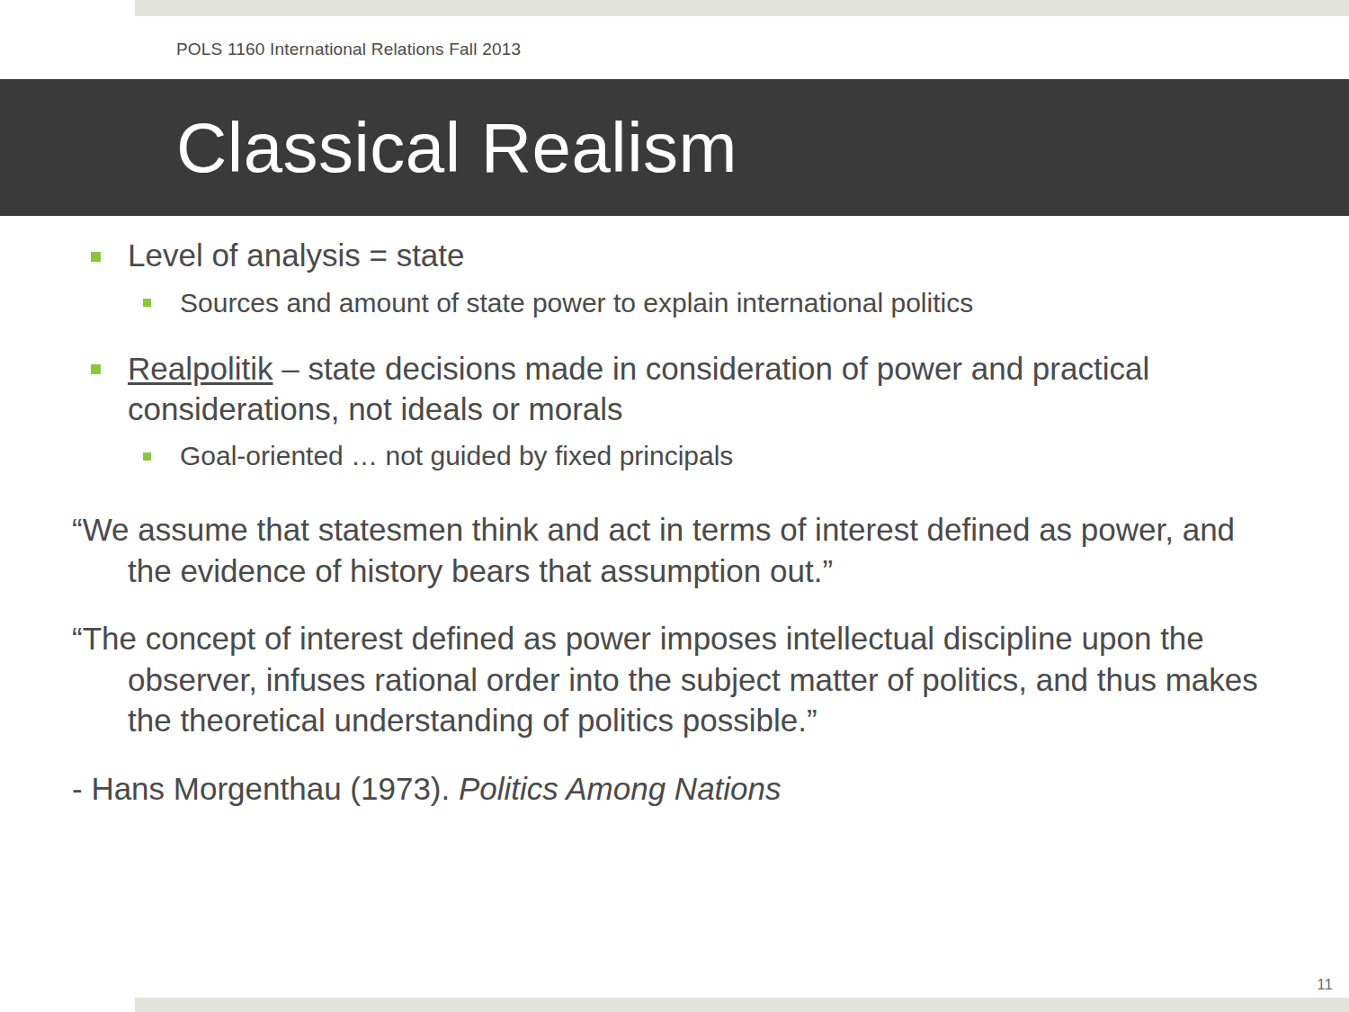POLS 1160 International Relations Fall 2013
Classical Realism
Level of analysis = state
Sources and amount of state power to explain international politics
Realpolitik – state decisions made in consideration of power and practical considerations, not ideals or morals
Goal-oriented … not guided by fixed principals
“We assume that statesmen think and act in terms of interest defined as power, and the evidence of history bears that assumption out.”
“The concept of interest defined as power imposes intellectual discipline upon the observer, infuses rational order into the subject matter of politics, and thus makes the theoretical understanding of politics possible.”
- Hans Morgenthau (1973). Politics Among Nations
11